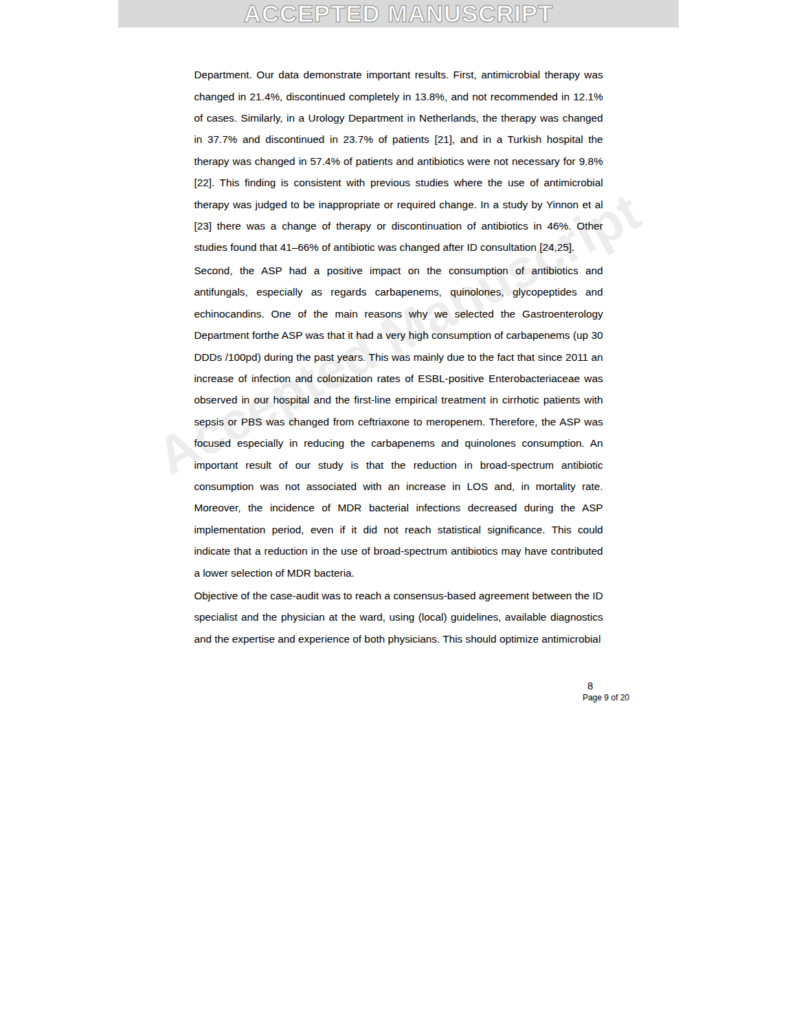ACCEPTED MANUSCRIPT
Accepted Manuscript
Department. Our data demonstrate important results. First, antimicrobial therapy was changed in 21.4%, discontinued completely in 13.8%, and not recommended in 12.1% of cases. Similarly, in a Urology Department in Netherlands, the therapy was changed in 37.7% and discontinued in 23.7% of patients [21], and in a Turkish hospital the therapy was changed in 57.4% of patients and antibiotics were not necessary for 9.8% [22]. This finding is consistent with previous studies where the use of antimicrobial therapy was judged to be inappropriate or required change. In a study by Yinnon et al [23] there was a change of therapy or discontinuation of antibiotics in 46%. Other studies found that 41–66% of antibiotic was changed after ID consultation [24,25].
Second, the ASP had a positive impact on the consumption of antibiotics and antifungals, especially as regards carbapenems, quinolones, glycopeptides and echinocandins. One of the main reasons why we selected the Gastroenterology Department forthe ASP was that it had a very high consumption of carbapenems (up 30 DDDs /100pd) during the past years. This was mainly due to the fact that since 2011 an increase of infection and colonization rates of ESBL-positive Enterobacteriaceae was observed in our hospital and the first-line empirical treatment in cirrhotic patients with sepsis or PBS was changed from ceftriaxone to meropenem. Therefore, the ASP was focused especially in reducing the carbapenems and quinolones consumption. An important result of our study is that the reduction in broad-spectrum antibiotic consumption was not associated with an increase in LOS and, in mortality rate. Moreover, the incidence of MDR bacterial infections decreased during the ASP implementation period, even if it did not reach statistical significance. This could indicate that a reduction in the use of broad-spectrum antibiotics may have contributed a lower selection of MDR bacteria.
Objective of the case-audit was to reach a consensus-based agreement between the ID specialist and the physician at the ward, using (local) guidelines, available diagnostics and the expertise and experience of both physicians. This should optimize antimicrobial
8 Page 9 of 20